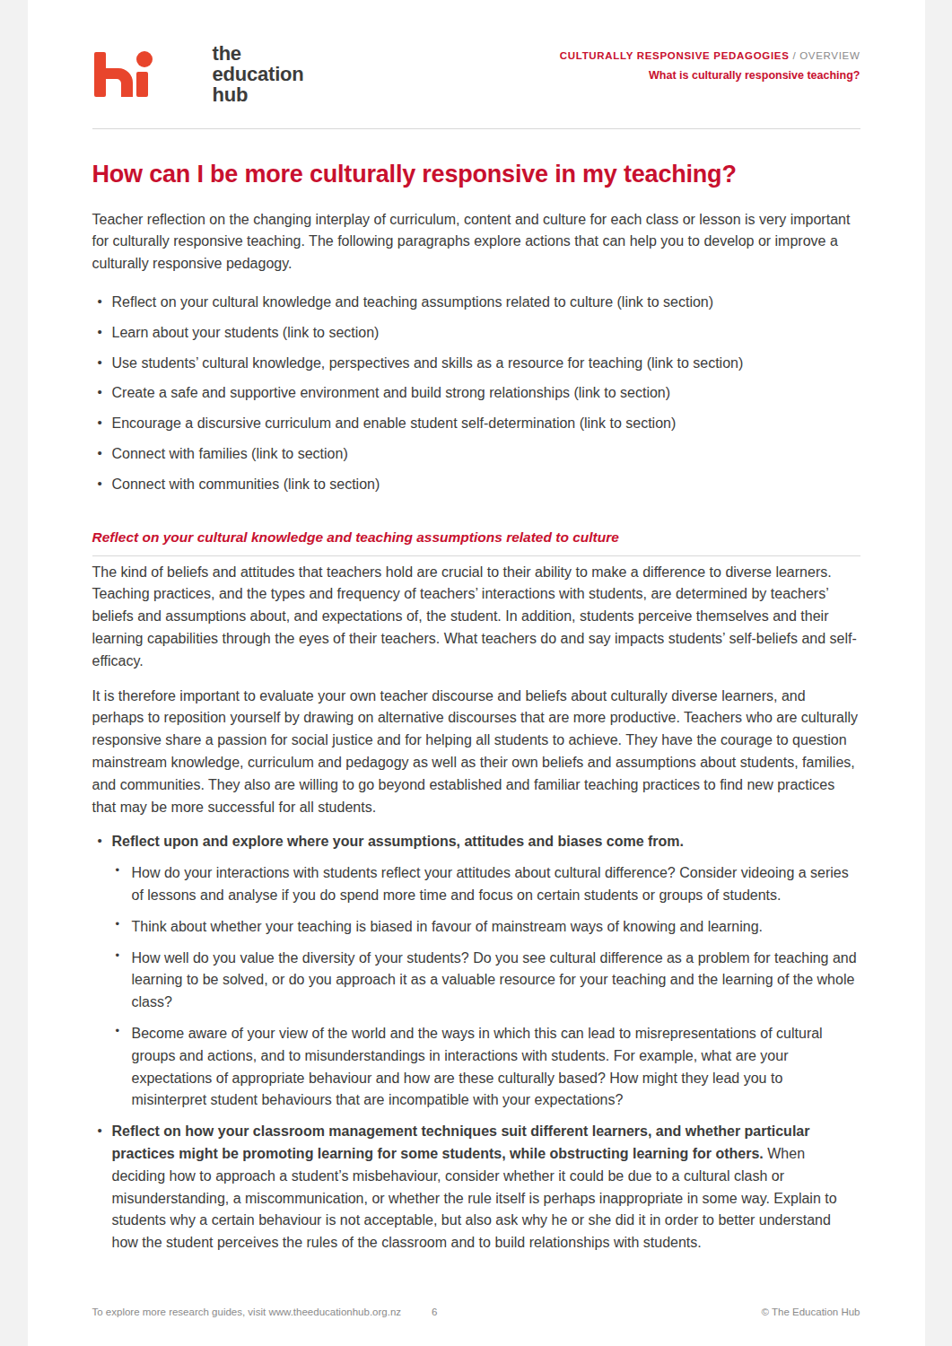the education hub
CULTURALLY RESPONSIVE PEDAGOGIES / OVERVIEW
What is culturally responsive teaching?
How can I be more culturally responsive in my teaching?
Teacher reflection on the changing interplay of curriculum, content and culture for each class or lesson is very important for culturally responsive teaching. The following paragraphs explore actions that can help you to develop or improve a culturally responsive pedagogy.
Reflect on your cultural knowledge and teaching assumptions related to culture (link to section)
Learn about your students (link to section)
Use students’ cultural knowledge, perspectives and skills as a resource for teaching (link to section)
Create a safe and supportive environment and build strong relationships (link to section)
Encourage a discursive curriculum and enable student self-determination (link to section)
Connect with families (link to section)
Connect with communities (link to section)
Reflect on your cultural knowledge and teaching assumptions related to culture
The kind of beliefs and attitudes that teachers hold are crucial to their ability to make a difference to diverse learners. Teaching practices, and the types and frequency of teachers’ interactions with students, are determined by teachers’ beliefs and assumptions about, and expectations of, the student. In addition, students perceive themselves and their learning capabilities through the eyes of their teachers. What teachers do and say impacts students’ self-beliefs and self-efficacy.
It is therefore important to evaluate your own teacher discourse and beliefs about culturally diverse learners, and perhaps to reposition yourself by drawing on alternative discourses that are more productive. Teachers who are culturally responsive share a passion for social justice and for helping all students to achieve. They have the courage to question mainstream knowledge, curriculum and pedagogy as well as their own beliefs and assumptions about students, families, and communities. They also are willing to go beyond established and familiar teaching practices to find new practices that may be more successful for all students.
Reflect upon and explore where your assumptions, attitudes and biases come from.
How do your interactions with students reflect your attitudes about cultural difference? Consider videoing a series of lessons and analyse if you do spend more time and focus on certain students or groups of students.
Think about whether your teaching is biased in favour of mainstream ways of knowing and learning.
How well do you value the diversity of your students? Do you see cultural difference as a problem for teaching and learning to be solved, or do you approach it as a valuable resource for your teaching and the learning of the whole class?
Become aware of your view of the world and the ways in which this can lead to misrepresentations of cultural groups and actions, and to misunderstandings in interactions with students. For example, what are your expectations of appropriate behaviour and how are these culturally based? How might they lead you to misinterpret student behaviours that are incompatible with your expectations?
Reflect on how your classroom management techniques suit different learners, and whether particular practices might be promoting learning for some students, while obstructing learning for others. When deciding how to approach a student’s misbehaviour, consider whether it could be due to a cultural clash or misunderstanding, a miscommunication, or whether the rule itself is perhaps inappropriate in some way. Explain to students why a certain behaviour is not acceptable, but also ask why he or she did it in order to better understand how the student perceives the rules of the classroom and to build relationships with students.
To explore more research guides, visit www.theeducationhub.org.nz
6
© The Education Hub